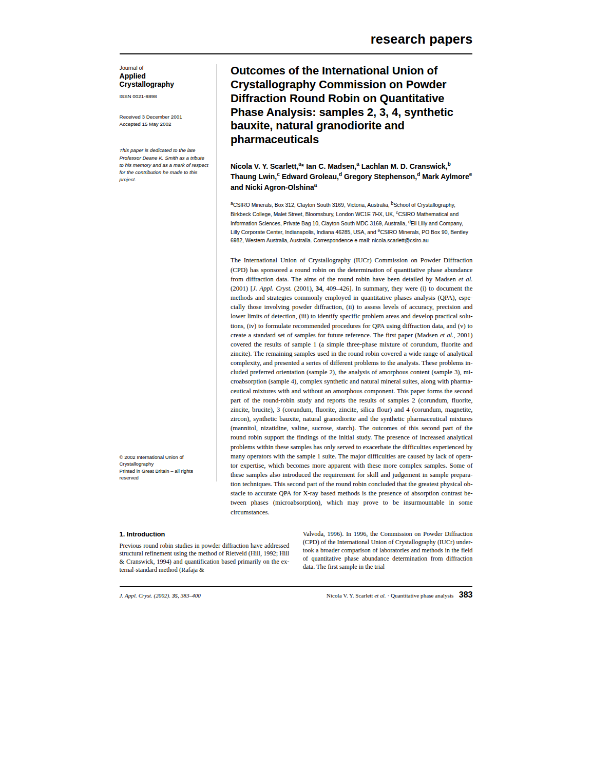research papers
Journal of Applied Crystallography
ISSN 0021-8898
Received 3 December 2001
Accepted 15 May 2002
This paper is dedicated to the late Professor Deane K. Smith as a tribute to his memory and as a mark of respect for the contribution he made to this project.
© 2002 International Union of Crystallography
Printed in Great Britain – all rights reserved
Outcomes of the International Union of Crystallography Commission on Powder Diffraction Round Robin on Quantitative Phase Analysis: samples 2, 3, 4, synthetic bauxite, natural granodiorite and pharmaceuticals
Nicola V. Y. Scarlett,a* Ian C. Madsen,a Lachlan M. D. Cranswick,b Thaung Lwin,c Edward Groleau,d Gregory Stephenson,d Mark Aylmoree and Nicki Agron-Olshinaa
aCSIRO Minerals, Box 312, Clayton South 3169, Victoria, Australia, bSchool of Crystallography, Birkbeck College, Malet Street, Bloomsbury, London WC1E 7HX, UK, cCSIRO Mathematical and Information Sciences, Private Bag 10, Clayton South MDC 3169, Australia, dEli Lilly and Company, Lilly Corporate Center, Indianapolis, Indiana 46285, USA, and eCSIRO Minerals, PO Box 90, Bentley 6982, Western Australia, Australia. Correspondence e-mail: nicola.scarlett@csiro.au
The International Union of Crystallography (IUCr) Commission on Powder Diffraction (CPD) has sponsored a round robin on the determination of quantitative phase abundance from diffraction data. The aims of the round robin have been detailed by Madsen et al. (2001) [J. Appl. Cryst. (2001), 34, 409–426]. In summary, they were (i) to document the methods and strategies commonly employed in quantitative phases analysis (QPA), especially those involving powder diffraction, (ii) to assess levels of accuracy, precision and lower limits of detection, (iii) to identify specific problem areas and develop practical solutions, (iv) to formulate recommended procedures for QPA using diffraction data, and (v) to create a standard set of samples for future reference. The first paper (Madsen et al., 2001) covered the results of sample 1 (a simple three-phase mixture of corundum, fluorite and zincite). The remaining samples used in the round robin covered a wide range of analytical complexity, and presented a series of different problems to the analysts. These problems included preferred orientation (sample 2), the analysis of amorphous content (sample 3), microabsorption (sample 4), complex synthetic and natural mineral suites, along with pharmaceutical mixtures with and without an amorphous component. This paper forms the second part of the round-robin study and reports the results of samples 2 (corundum, fluorite, zincite, brucite), 3 (corundum, fluorite, zincite, silica flour) and 4 (corundum, magnetite, zircon), synthetic bauxite, natural granodiorite and the synthetic pharmaceutical mixtures (mannitol, nizatidine, valine, sucrose, starch). The outcomes of this second part of the round robin support the findings of the initial study. The presence of increased analytical problems within these samples has only served to exacerbate the difficulties experienced by many operators with the sample 1 suite. The major difficulties are caused by lack of operator expertise, which becomes more apparent with these more complex samples. Some of these samples also introduced the requirement for skill and judgement in sample preparation techniques. This second part of the round robin concluded that the greatest physical obstacle to accurate QPA for X-ray based methods is the presence of absorption contrast between phases (microabsorption), which may prove to be insurmountable in some circumstances.
1. Introduction
Previous round robin studies in powder diffraction have addressed structural refinement using the method of Rietveld (Hill, 1992; Hill & Cranswick, 1994) and quantification based primarily on the external-standard method (Rafaja &
Valvoda, 1996). In 1996, the Commission on Powder Diffraction (CPD) of the International Union of Crystallography (IUCr) undertook a broader comparison of laboratories and methods in the field of quantitative phase abundance determination from diffraction data. The first sample in the trial
J. Appl. Cryst. (2002). 35, 383–400
Nicola V. Y. Scarlett et al. · Quantitative phase analysis 383